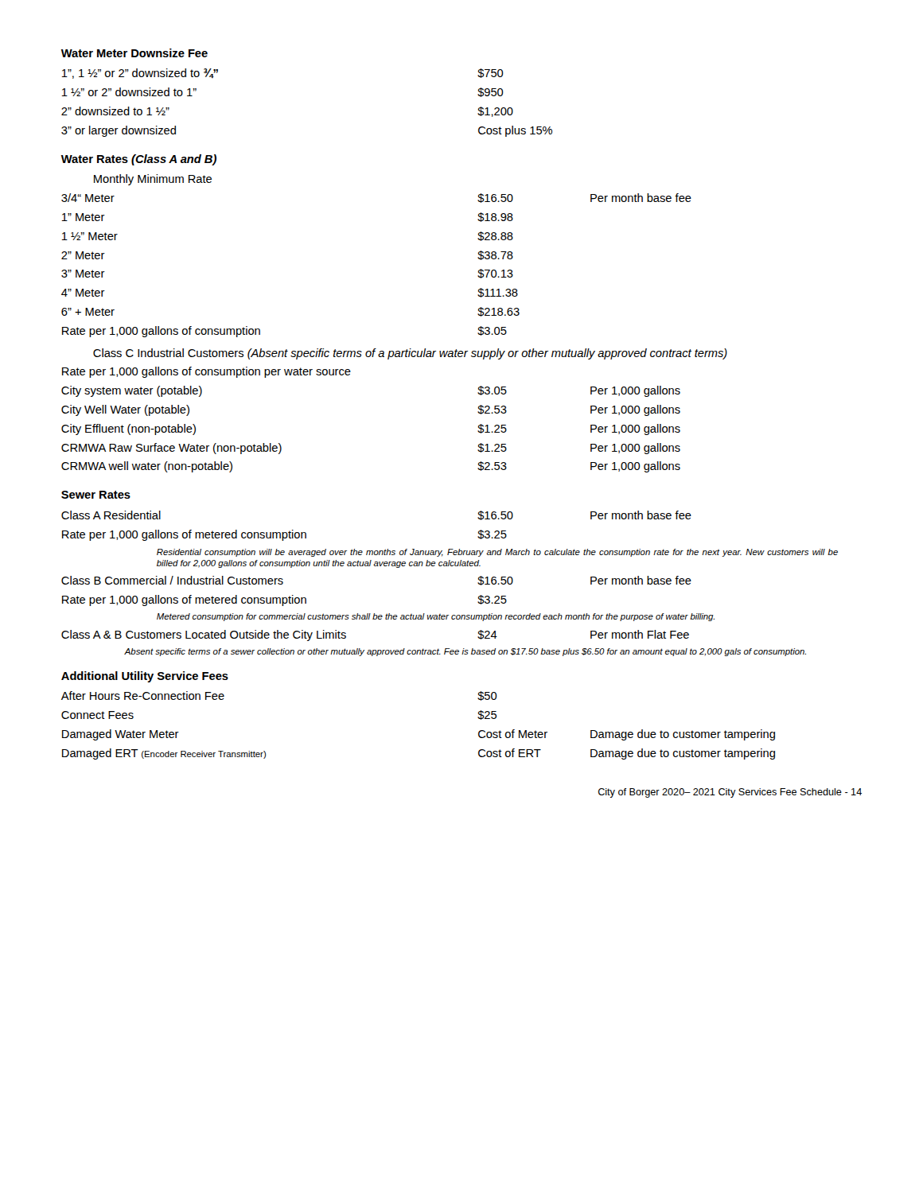Water Meter Downsize Fee
| 1”, 1 ½” or 2” downsized to ¾” | $750 | |
| 1 ½” or 2” downsized to 1” | $950 | |
| 2” downsized to 1 ½” | $1,200 | |
| 3” or larger downsized | Cost plus 15% | |
Water Rates (Class A and B)
Monthly Minimum Rate
| 3/4“ Meter | $16.50 | Per month base fee |
| 1” Meter | $18.98 | |
| 1 ½” Meter | $28.88 | |
| 2” Meter | $38.78 | |
| 3” Meter | $70.13 | |
| 4” Meter | $111.38 | |
| 6” + Meter | $218.63 | |
| Rate per 1,000 gallons of consumption | $3.05 | |
Class C Industrial Customers (Absent specific terms of a particular water supply or other mutually approved contract terms)
| Rate per 1,000 gallons of consumption per water source | | |
| City system water (potable) | $3.05 | Per 1,000 gallons |
| City Well Water (potable) | $2.53 | Per 1,000 gallons |
| City Effluent (non-potable) | $1.25 | Per 1,000 gallons |
| CRMWA Raw Surface Water (non-potable) | $1.25 | Per 1,000 gallons |
| CRMWA well water (non-potable) | $2.53 | Per 1,000 gallons |
Sewer Rates
| Class A Residential | $16.50 | Per month base fee |
| Rate per 1,000 gallons of metered consumption | $3.25 | |
Residential consumption will be averaged over the months of January, February and March to calculate the consumption rate for the next year. New customers will be billed for 2,000 gallons of consumption until the actual average can be calculated.
| Class B Commercial / Industrial Customers | $16.50 | Per month base fee |
| Rate per 1,000 gallons of metered consumption | $3.25 | |
Metered consumption for commercial customers shall be the actual water consumption recorded each month for the purpose of water billing.
| Class A & B Customers Located Outside the City Limits | $24 | Per month Flat Fee |
Absent specific terms of a sewer collection or other mutually approved contract. Fee is based on $17.50 base plus $6.50 for an amount equal to 2,000 gals of consumption.
Additional Utility Service Fees
| After Hours Re-Connection Fee | $50 | |
| Connect Fees | $25 | |
| Damaged Water Meter | Cost of Meter | Damage due to customer tampering |
| Damaged ERT (Encoder Receiver Transmitter) | Cost of ERT | Damage due to customer tampering |
City of Borger 2020– 2021 City Services Fee Schedule - 14